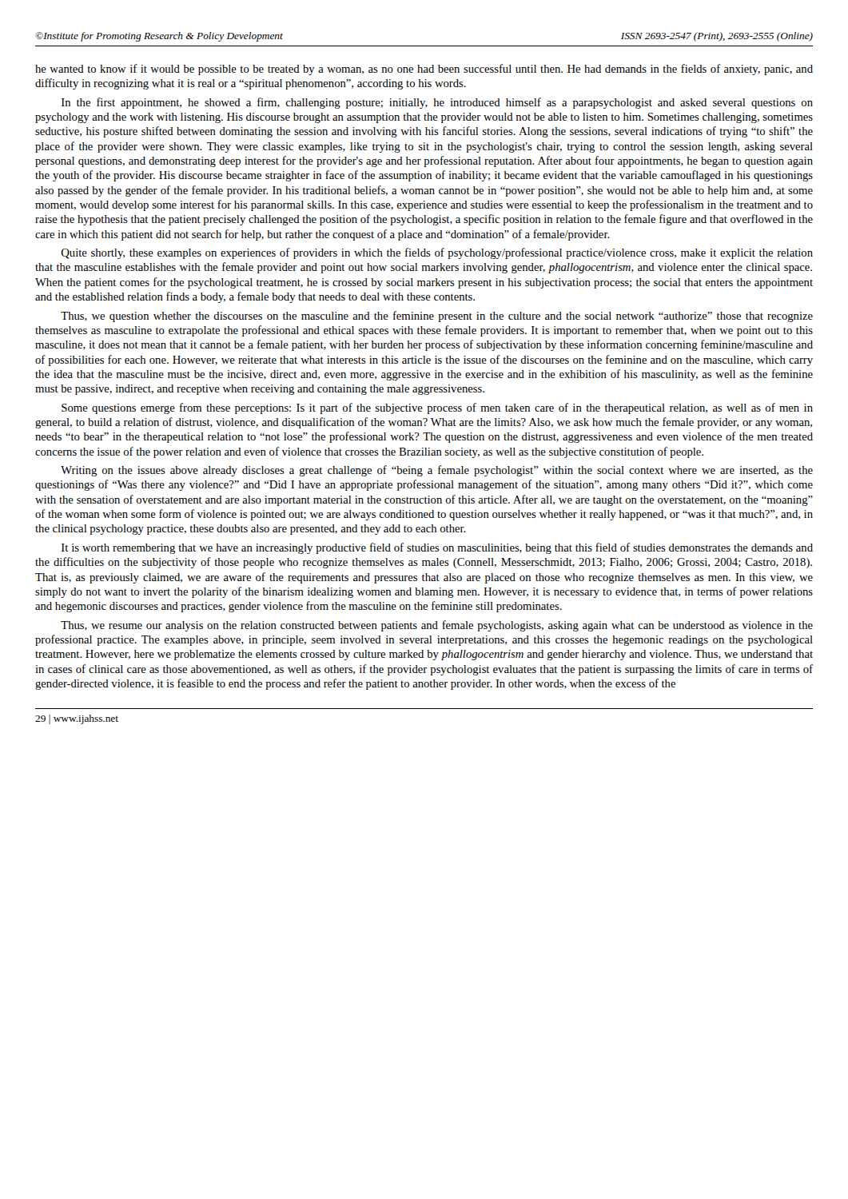©Institute for Promoting Research & Policy Development
ISSN 2693-2547 (Print), 2693-2555 (Online)
he wanted to know if it would be possible to be treated by a woman, as no one had been successful until then. He had demands in the fields of anxiety, panic, and difficulty in recognizing what it is real or a “spiritual phenomenon”, according to his words.
In the first appointment, he showed a firm, challenging posture; initially, he introduced himself as a parapsychologist and asked several questions on psychology and the work with listening. His discourse brought an assumption that the provider would not be able to listen to him. Sometimes challenging, sometimes seductive, his posture shifted between dominating the session and involving with his fanciful stories. Along the sessions, several indications of trying “to shift” the place of the provider were shown. They were classic examples, like trying to sit in the psychologist's chair, trying to control the session length, asking several personal questions, and demonstrating deep interest for the provider's age and her professional reputation. After about four appointments, he began to question again the youth of the provider. His discourse became straighter in face of the assumption of inability; it became evident that the variable camouflaged in his questionings also passed by the gender of the female provider. In his traditional beliefs, a woman cannot be in “power position”, she would not be able to help him and, at some moment, would develop some interest for his paranormal skills. In this case, experience and studies were essential to keep the professionalism in the treatment and to raise the hypothesis that the patient precisely challenged the position of the psychologist, a specific position in relation to the female figure and that overflowed in the care in which this patient did not search for help, but rather the conquest of a place and “domination” of a female/provider.
Quite shortly, these examples on experiences of providers in which the fields of psychology/professional practice/violence cross, make it explicit the relation that the masculine establishes with the female provider and point out how social markers involving gender, phallogocentrism, and violence enter the clinical space. When the patient comes for the psychological treatment, he is crossed by social markers present in his subjectivation process; the social that enters the appointment and the established relation finds a body, a female body that needs to deal with these contents.
Thus, we question whether the discourses on the masculine and the feminine present in the culture and the social network “authorize” those that recognize themselves as masculine to extrapolate the professional and ethical spaces with these female providers. It is important to remember that, when we point out to this masculine, it does not mean that it cannot be a female patient, with her burden her process of subjectivation by these information concerning feminine/masculine and of possibilities for each one. However, we reiterate that what interests in this article is the issue of the discourses on the feminine and on the masculine, which carry the idea that the masculine must be the incisive, direct and, even more, aggressive in the exercise and in the exhibition of his masculinity, as well as the feminine must be passive, indirect, and receptive when receiving and containing the male aggressiveness.
Some questions emerge from these perceptions: Is it part of the subjective process of men taken care of in the therapeutical relation, as well as of men in general, to build a relation of distrust, violence, and disqualification of the woman? What are the limits? Also, we ask how much the female provider, or any woman, needs “to bear” in the therapeutical relation to “not lose” the professional work? The question on the distrust, aggressiveness and even violence of the men treated concerns the issue of the power relation and even of violence that crosses the Brazilian society, as well as the subjective constitution of people.
Writing on the issues above already discloses a great challenge of “being a female psychologist” within the social context where we are inserted, as the questionings of “Was there any violence?” and “Did I have an appropriate professional management of the situation”, among many others “Did it?”, which come with the sensation of overstatement and are also important material in the construction of this article. After all, we are taught on the overstatement, on the “moaning” of the woman when some form of violence is pointed out; we are always conditioned to question ourselves whether it really happened, or “was it that much?”, and, in the clinical psychology practice, these doubts also are presented, and they add to each other.
It is worth remembering that we have an increasingly productive field of studies on masculinities, being that this field of studies demonstrates the demands and the difficulties on the subjectivity of those people who recognize themselves as males (Connell, Messerschmidt, 2013; Fialho, 2006; Grossi, 2004; Castro, 2018). That is, as previously claimed, we are aware of the requirements and pressures that also are placed on those who recognize themselves as men. In this view, we simply do not want to invert the polarity of the binarism idealizing women and blaming men. However, it is necessary to evidence that, in terms of power relations and hegemonic discourses and practices, gender violence from the masculine on the feminine still predominates.
Thus, we resume our analysis on the relation constructed between patients and female psychologists, asking again what can be understood as violence in the professional practice. The examples above, in principle, seem involved in several interpretations, and this crosses the hegemonic readings on the psychological treatment. However, here we problematize the elements crossed by culture marked by phallogocentrism and gender hierarchy and violence. Thus, we understand that in cases of clinical care as those abovementioned, as well as others, if the provider psychologist evaluates that the patient is surpassing the limits of care in terms of gender-directed violence, it is feasible to end the process and refer the patient to another provider. In other words, when the excess of the
29 | www.ijahss.net